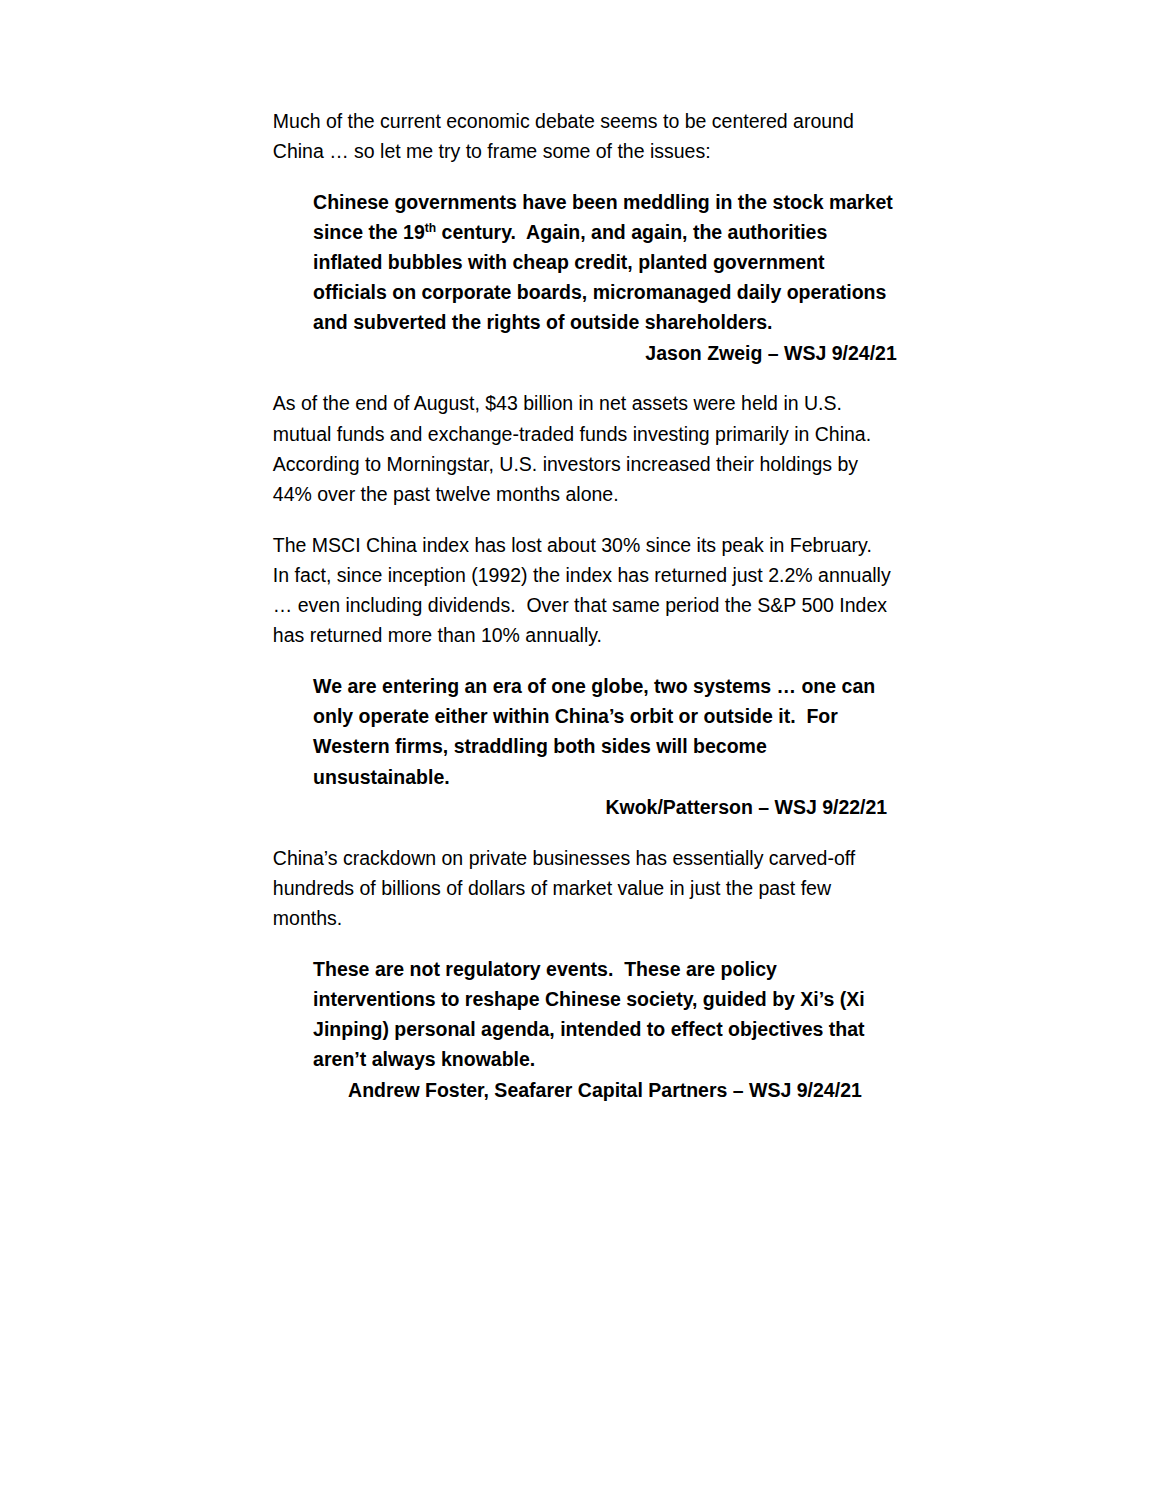Much of the current economic debate seems to be centered around China … so let me try to frame some of the issues:
Chinese governments have been meddling in the stock market since the 19th century. Again, and again, the authorities inflated bubbles with cheap credit, planted government officials on corporate boards, micromanaged daily operations and subverted the rights of outside shareholders.
Jason Zweig – WSJ 9/24/21
As of the end of August, $43 billion in net assets were held in U.S. mutual funds and exchange-traded funds investing primarily in China. According to Morningstar, U.S. investors increased their holdings by 44% over the past twelve months alone.
The MSCI China index has lost about 30% since its peak in February. In fact, since inception (1992) the index has returned just 2.2% annually … even including dividends. Over that same period the S&P 500 Index has returned more than 10% annually.
We are entering an era of one globe, two systems … one can only operate either within China’s orbit or outside it. For Western firms, straddling both sides will become unsustainable.
Kwok/Patterson – WSJ 9/22/21
China’s crackdown on private businesses has essentially carved-off hundreds of billions of dollars of market value in just the past few months.
These are not regulatory events. These are policy interventions to reshape Chinese society, guided by Xi’s (Xi Jinping) personal agenda, intended to effect objectives that aren’t always knowable.
Andrew Foster, Seafarer Capital Partners – WSJ 9/24/21